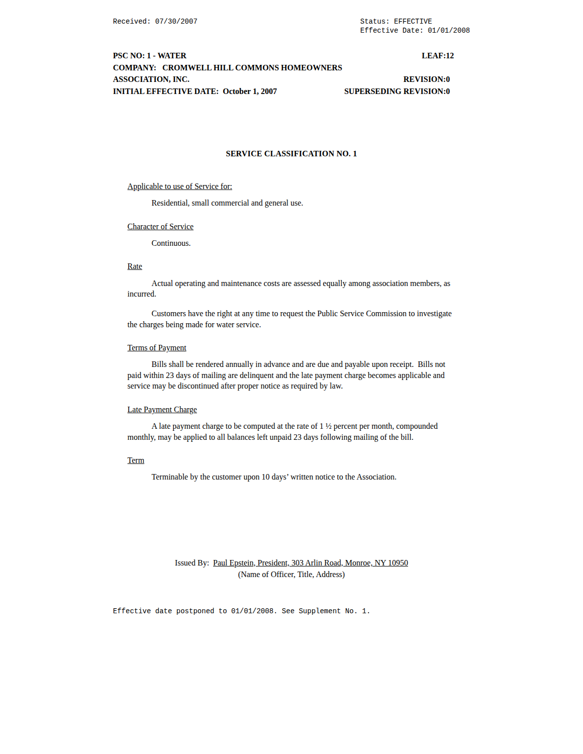Received: 07/30/2007
Status: EFFECTIVE Effective Date: 01/01/2008
| PSC NO: 1 - WATER | LEAF: | 12 |
| COMPANY: CROMWELL HILL COMMONS HOMEOWNERS | | |
| ASSOCIATION, INC. | REVISION: | 0 |
| INITIAL EFFECTIVE DATE: October 1, 2007 | SUPERSEDING REVISION: | 0 |
SERVICE CLASSIFICATION NO. 1
Applicable to use of Service for:
Residential, small commercial and general use.
Character of Service
Continuous.
Rate
Actual operating and maintenance costs are assessed equally among association members, as incurred.
Customers have the right at any time to request the Public Service Commission to investigate the charges being made for water service.
Terms of Payment
Bills shall be rendered annually in advance and are due and payable upon receipt. Bills not paid within 23 days of mailing are delinquent and the late payment charge becomes applicable and service may be discontinued after proper notice as required by law.
Late Payment Charge
A late payment charge to be computed at the rate of 1 ½ percent per month, compounded monthly, may be applied to all balances left unpaid 23 days following mailing of the bill.
Term
Terminable by the customer upon 10 days’ written notice to the Association.
Issued By: Paul Epstein, President, 303 Arlin Road, Monroe, NY 10950 (Name of Officer, Title, Address)
Effective date postponed to 01/01/2008. See Supplement No. 1.